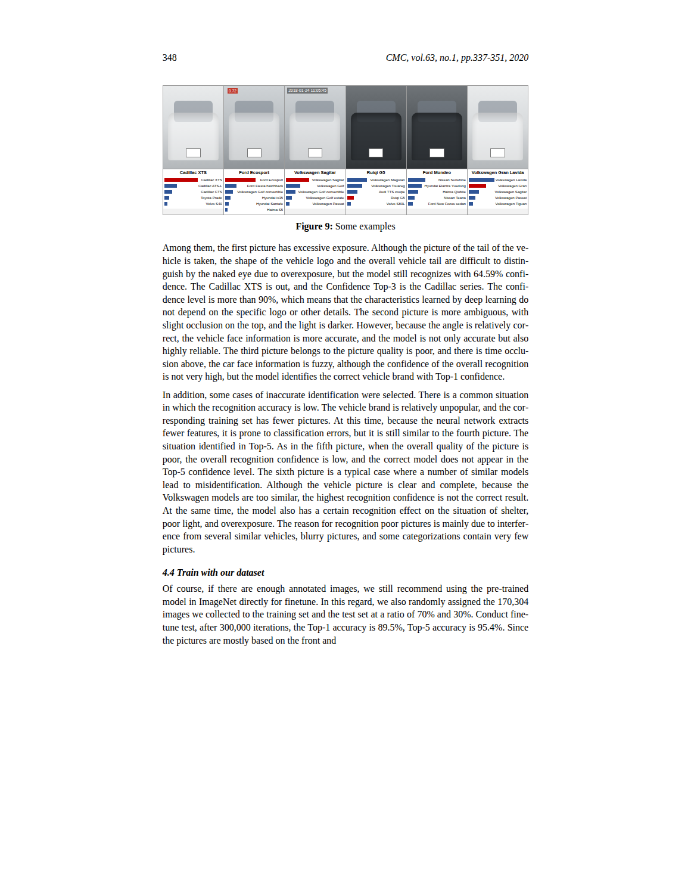348 CMC, vol.63, no.1, pp.337-351, 2020
Cadillac XTS
Cadillac XTS
Cadillac ATS-L
Cadillac CTS
Toyota Prado
Volvo S40
0.72
Ford Ecosport
Ford Ecosport
Ford Fiesta hatchback
Volkswagen Golf convertible
Hyundai ix35
Hyundai Santafe
Haima S5
2018-01-24 11:05:45
Volkswagen Sagitar
Volkswagen Sagitar
Volkswagen Golf
Volkswagen Golf convertible
Volkswagen Golf estate
Volkswagen Passat
Ruiqi G5
Volkswagen Magotan
Volkswagen Touareg
Audi TTS coupe
Ruiqi G5
Volvo S80L
Ford Mondeo
Nissan Sunshine
Hyundai Elantra Yuedong
Haima Qiubite
Nissan Teana
Ford New Focus sedan
Volkswagen Gran Lavida
Volkswagen Lavida
Volkswagen Gran
Volkswagen Sagitar
Volkswagen Passat
Volkswagen Tiguan
Figure 9: Some examples
Among them, the first picture has excessive exposure. Although the picture of the tail of the vehicle is taken, the shape of the vehicle logo and the overall vehicle tail are difficult to distinguish by the naked eye due to overexposure, but the model still recognizes with 64.59% confidence. The Cadillac XTS is out, and the Confidence Top-3 is the Cadillac series. The confidence level is more than 90%, which means that the characteristics learned by deep learning do not depend on the specific logo or other details. The second picture is more ambiguous, with slight occlusion on the top, and the light is darker. However, because the angle is relatively correct, the vehicle face information is more accurate, and the model is not only accurate but also highly reliable. The third picture belongs to the picture quality is poor, and there is time occlusion above, the car face information is fuzzy, although the confidence of the overall recognition is not very high, but the model identifies the correct vehicle brand with Top-1 confidence.
In addition, some cases of inaccurate identification were selected. There is a common situation in which the recognition accuracy is low. The vehicle brand is relatively unpopular, and the corresponding training set has fewer pictures. At this time, because the neural network extracts fewer features, it is prone to classification errors, but it is still similar to the fourth picture. The situation identified in Top-5. As in the fifth picture, when the overall quality of the picture is poor, the overall recognition confidence is low, and the correct model does not appear in the Top-5 confidence level. The sixth picture is a typical case where a number of similar models lead to misidentification. Although the vehicle picture is clear and complete, because the Volkswagen models are too similar, the highest recognition confidence is not the correct result. At the same time, the model also has a certain recognition effect on the situation of shelter, poor light, and overexposure. The reason for recognition poor pictures is mainly due to interference from several similar vehicles, blurry pictures, and some categorizations contain very few pictures.
4.4 Train with our dataset
Of course, if there are enough annotated images, we still recommend using the pre-trained model in ImageNet directly for finetune. In this regard, we also randomly assigned the 170,304 images we collected to the training set and the test set at a ratio of 70% and 30%. Conduct fine-tune test, after 300,000 iterations, the Top-1 accuracy is 89.5%, Top-5 accuracy is 95.4%. Since the pictures are mostly based on the front and